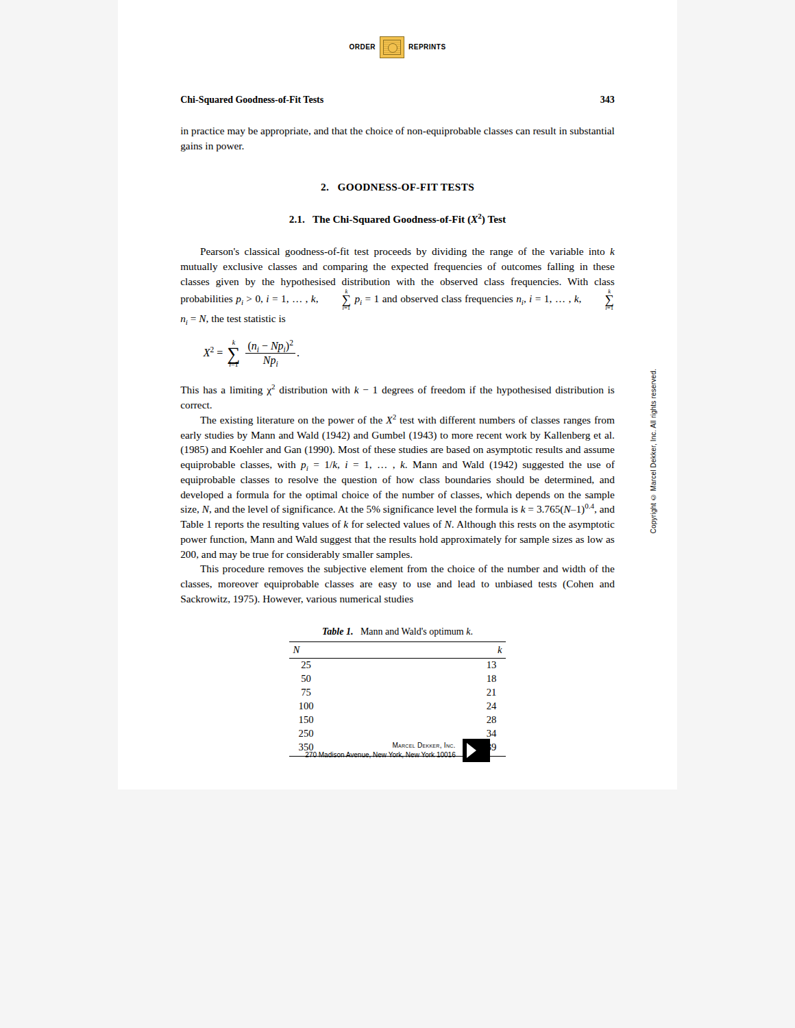ORDER REPRINTS
Chi-Squared Goodness-of-Fit Tests 343
in practice may be appropriate, and that the choice of non-equiprobable classes can result in substantial gains in power.
2. GOODNESS-OF-FIT TESTS
2.1. The Chi-Squared Goodness-of-Fit (X2) Test
Pearson's classical goodness-of-fit test proceeds by dividing the range of the variable into k mutually exclusive classes and comparing the expected frequencies of outcomes falling in these classes given by the hypothesised distribution with the observed class frequencies. With class probabilities pi > 0, i = 1, … , k, k∑i=1 pi = 1 and observed class frequencies ni, i = 1, … , k, k∑i=1 ni = N, the test statistic is
X2 = k ∑ i=1 (ni − Npi)2 Npi .
This has a limiting χ2 distribution with k − 1 degrees of freedom if the hypothesised distribution is correct.
The existing literature on the power of the X2 test with different numbers of classes ranges from early studies by Mann and Wald (1942) and Gumbel (1943) to more recent work by Kallenberg et al. (1985) and Koehler and Gan (1990). Most of these studies are based on asymptotic results and assume equiprobable classes, with pi = 1/k, i = 1, … , k. Mann and Wald (1942) suggested the use of equiprobable classes to resolve the question of how class boundaries should be determined, and developed a formula for the optimal choice of the number of classes, which depends on the sample size, N, and the level of significance. At the 5% significance level the formula is k = 3.765(N–1)0.4, and Table 1 reports the resulting values of k for selected values of N. Although this rests on the asymptotic power function, Mann and Wald suggest that the results hold approximately for sample sizes as low as 200, and may be true for considerably smaller samples.
This procedure removes the subjective element from the choice of the number and width of the classes, moreover equiprobable classes are easy to use and lead to unbiased tests (Cohen and Sackrowitz, 1975). However, various numerical studies
Table 1. Mann and Wald's optimum k .
| N | k |
| --- | --- |
| 25 | 13 |
| 50 | 18 |
| 75 | 21 |
| 100 | 24 |
| 150 | 28 |
| 250 | 34 |
| 350 | 39 |
Copyright © Marcel Dekker, Inc. All rights reserved.
Marcel Dekker, Inc.
270 Madison Avenue, New York, New York 10016